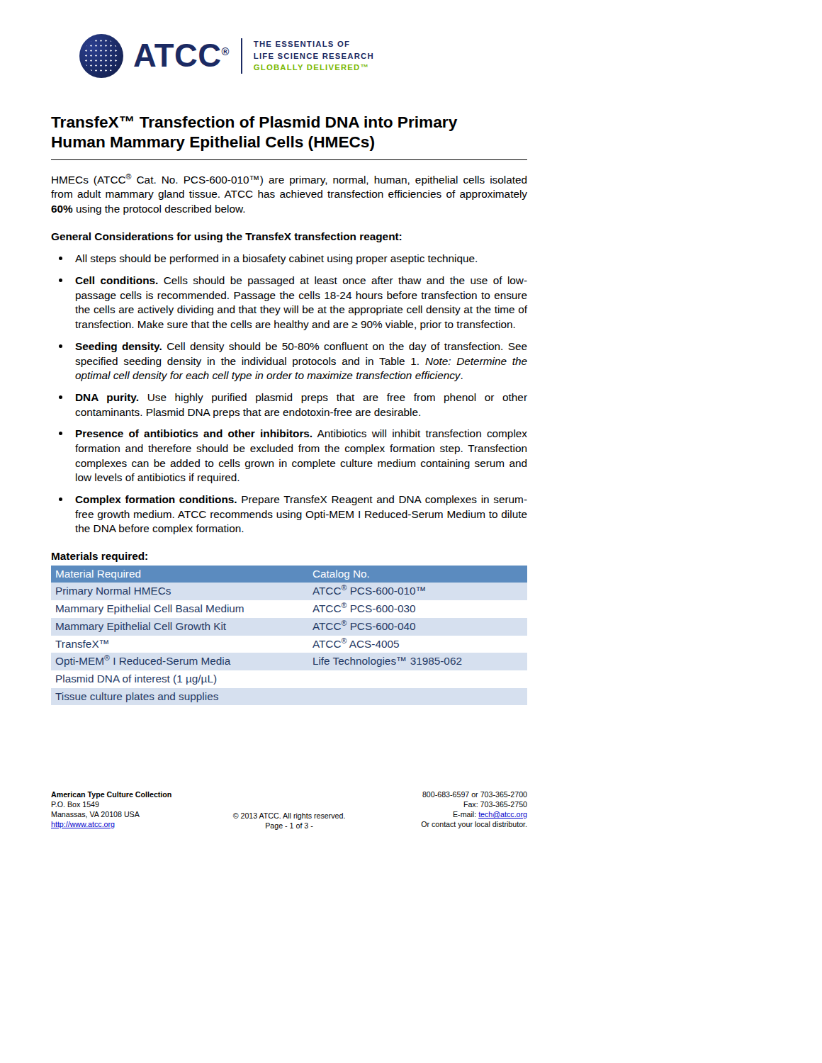ATCC®
The Essentials of
Life Science Research
Globally Delivered™
TransfeX™ Transfection of Plasmid DNA into Primary
Human Mammary Epithelial Cells (HMECs)
HMECs (ATCC® Cat. No. PCS-600-010™) are primary, normal, human, epithelial cells isolated from adult mammary gland tissue. ATCC has achieved transfection efficiencies of approximately 60% using the protocol described below.
General Considerations for using the TransfeX transfection reagent:
All steps should be performed in a biosafety cabinet using proper aseptic technique.
Cell conditions. Cells should be passaged at least once after thaw and the use of low-passage cells is recommended. Passage the cells 18-24 hours before transfection to ensure the cells are actively dividing and that they will be at the appropriate cell density at the time of transfection. Make sure that the cells are healthy and are ≥ 90% viable, prior to transfection.
Seeding density. Cell density should be 50-80% confluent on the day of transfection. See specified seeding density in the individual protocols and in Table 1. Note: Determine the optimal cell density for each cell type in order to maximize transfection efficiency.
DNA purity. Use highly purified plasmid preps that are free from phenol or other contaminants. Plasmid DNA preps that are endotoxin-free are desirable.
Presence of antibiotics and other inhibitors. Antibiotics will inhibit transfection complex formation and therefore should be excluded from the complex formation step. Transfection complexes can be added to cells grown in complete culture medium containing serum and low levels of antibiotics if required.
Complex formation conditions. Prepare TransfeX Reagent and DNA complexes in serum-free growth medium. ATCC recommends using Opti-MEM I Reduced-Serum Medium to dilute the DNA before complex formation.
Materials required:
| Material Required | Catalog No. |
| --- | --- |
| Primary Normal HMECs | ATCC ® PCS-600-010™ |
| Mammary Epithelial Cell Basal Medium | ATCC ® PCS-600-030 |
| Mammary Epithelial Cell Growth Kit | ATCC ® PCS-600-040 |
| TransfeX™ | ATCC ® ACS-4005 |
| Opti-MEM ® I Reduced-Serum Media | Life Technologies™ 31985-062 |
| Plasmid DNA of interest (1 µg/µL) | |
| Tissue culture plates and supplies | |
American Type Culture Collection
P.O. Box 1549
Manassas, VA 20108 USA
http://www.atcc.org
800-683-6597 or 703-365-2700
Fax: 703-365-2750
E-mail: tech@atcc.org
Or contact your local distributor.
© 2013 ATCC. All rights reserved.
Page - 1 of 3 -